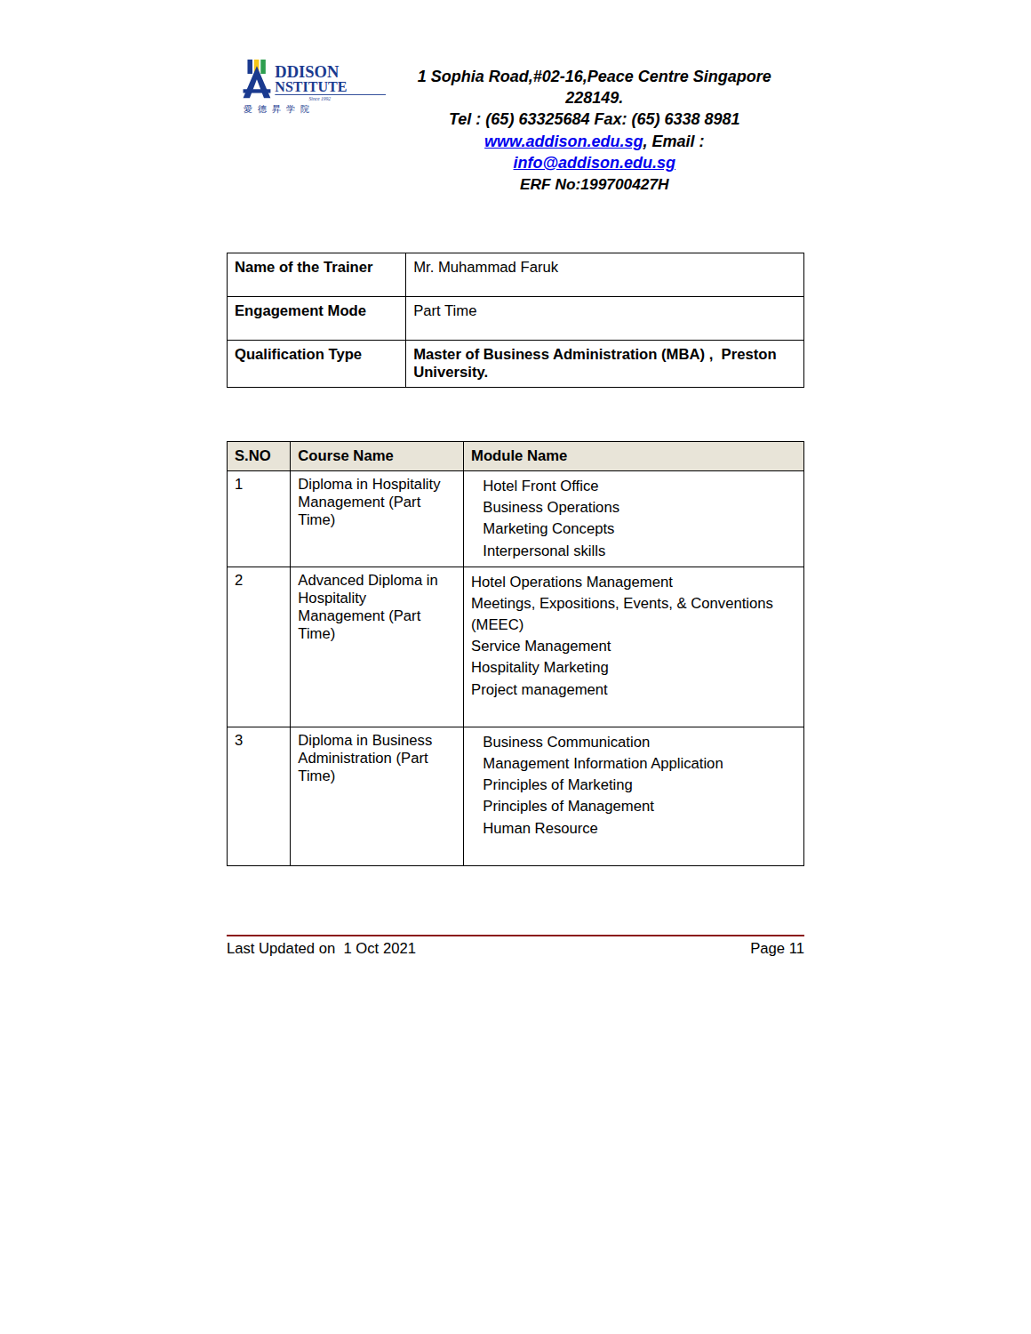DDISON NSTITUTE Since 1992 愛德昇学院
1 Sophia Road,#02-16,Peace Centre Singapore 228149.
Tel : (65) 63325684 Fax: (65) 6338 8981
www.addison.edu.sg, Email : info@addison.edu.sg
ERF No:199700427H
| Name of the Trainer | Mr. Muhammad Faruk |
| Engagement Mode | Part Time |
| Qualification Type | Master of Business Administration (MBA) , Preston University. |
| S.NO | Course Name | Module Name |
| --- | --- | --- |
| 1 | Diploma in Hospitality Management (Part Time) | Hotel Front Office Business Operations Marketing Concepts Interpersonal skills |
| 2 | Advanced Diploma in Hospitality Management (Part Time) | Hotel Operations Management Meetings, Expositions, Events, & Conventions (MEEC) Service Management Hospitality Marketing Project management |
| 3 | Diploma in Business Administration (Part Time) | Business Communication Management Information Application Principles of Marketing Principles of Management Human Resource |
Last Updated on 1 Oct 2021 Page 11